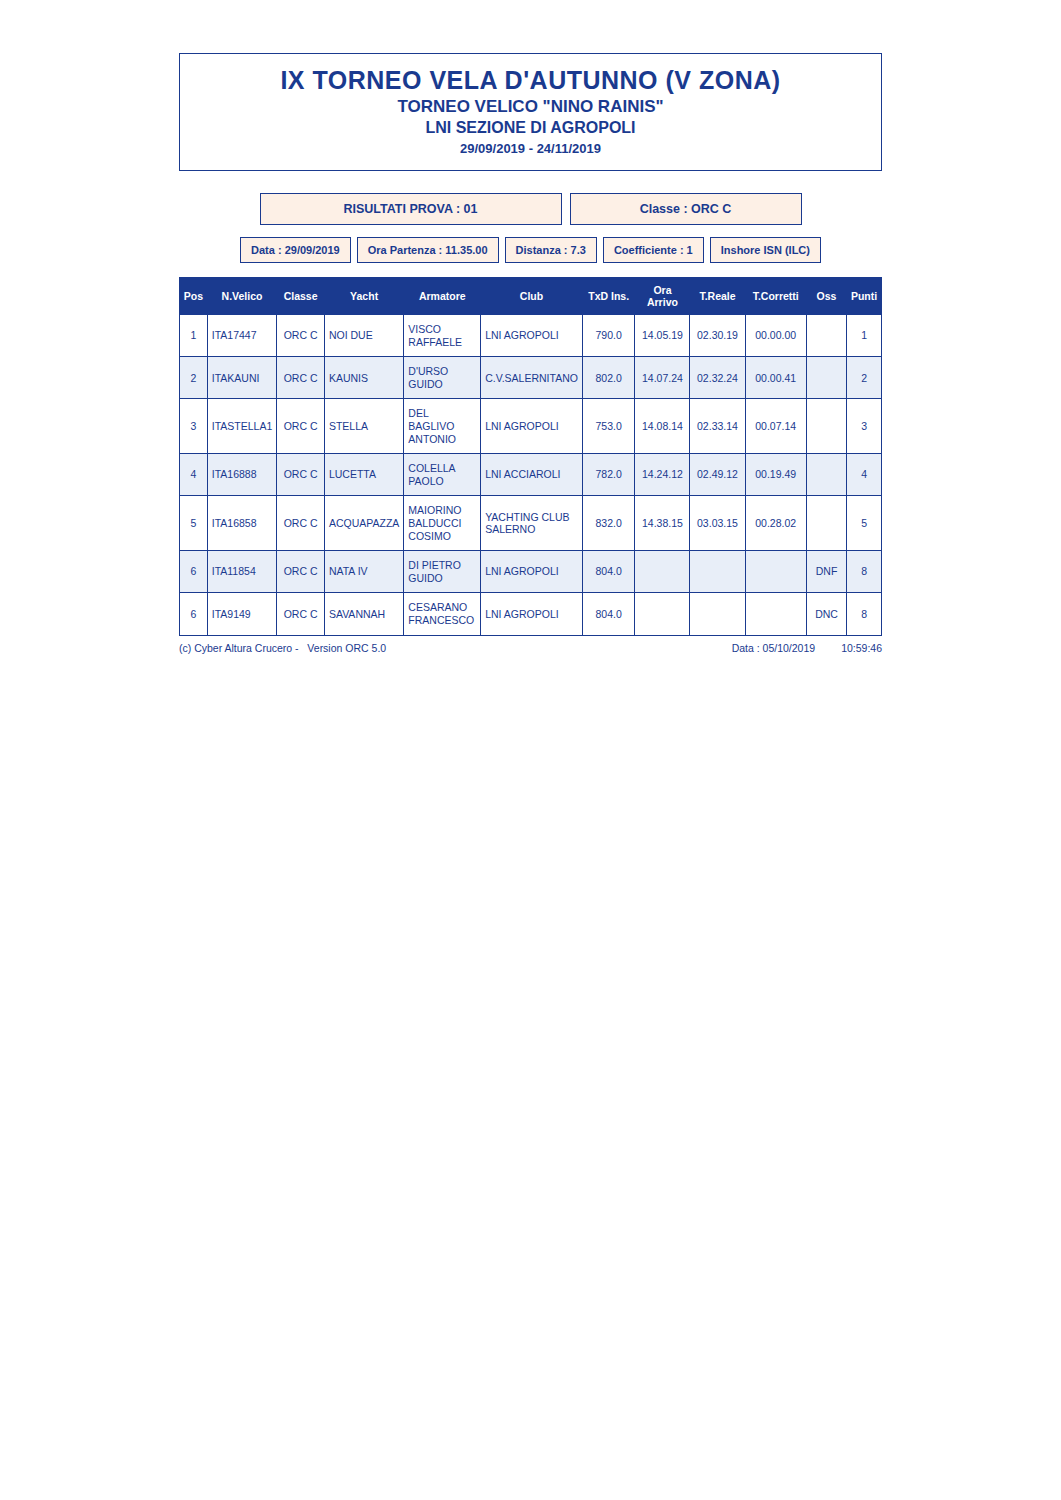IX TORNEO VELA D'AUTUNNO (V ZONA)
TORNEO VELICO "NINO RAINIS"
LNI SEZIONE DI AGROPOLI
29/09/2019 - 24/11/2019
RISULTATI PROVA : 01
Classe : ORC C
Data : 29/09/2019
Ora Partenza : 11.35.00
Distanza : 7.3
Coefficiente : 1
Inshore ISN (ILC)
| Pos | N.Velico | Classe | Yacht | Armatore | Club | TxD Ins. | Ora Arrivo | T.Reale | T.Corretti | Oss | Punti |
| --- | --- | --- | --- | --- | --- | --- | --- | --- | --- | --- | --- |
| 1 | ITA17447 | ORC C | NOI DUE | VISCO RAFFAELE | LNI AGROPOLI | 790.0 | 14.05.19 | 02.30.19 | 00.00.00 | | 1 |
| 2 | ITAKAUNI | ORC C | KAUNIS | D'URSO GUIDO | C.V.SALERNITANO | 802.0 | 14.07.24 | 02.32.24 | 00.00.41 | | 2 |
| 3 | ITASTELLA1 | ORC C | STELLA | DEL BAGLIVO ANTONIO | LNI AGROPOLI | 753.0 | 14.08.14 | 02.33.14 | 00.07.14 | | 3 |
| 4 | ITA16888 | ORC C | LUCETTA | COLELLA PAOLO | LNI ACCIAROLI | 782.0 | 14.24.12 | 02.49.12 | 00.19.49 | | 4 |
| 5 | ITA16858 | ORC C | ACQUAPAZZA | MAIORINO BALDUCCI COSIMO | YACHTING CLUB SALERNO | 832.0 | 14.38.15 | 03.03.15 | 00.28.02 | | 5 |
| 6 | ITA11854 | ORC C | NATA IV | DI PIETRO GUIDO | LNI AGROPOLI | 804.0 | | | | DNF | 8 |
| 6 | ITA9149 | ORC C | SAVANNAH | CESARANO FRANCESCO | LNI AGROPOLI | 804.0 | | | | DNC | 8 |
(c) Cyber Altura Crucero - Version ORC 5.0
Data : 05/10/201910:59:46